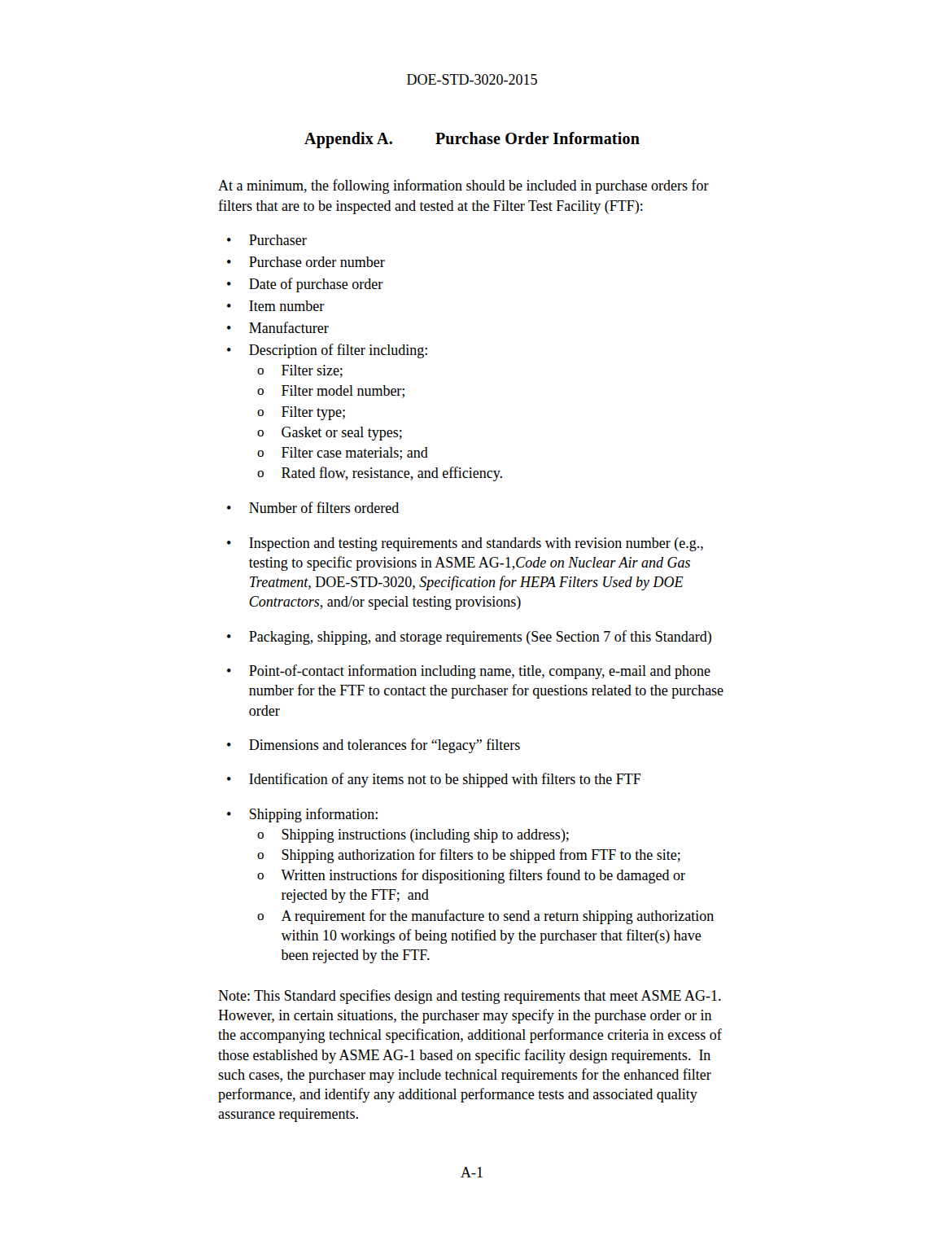DOE-STD-3020-2015
Appendix A. Purchase Order Information
At a minimum, the following information should be included in purchase orders for filters that are to be inspected and tested at the Filter Test Facility (FTF):
Purchaser
Purchase order number
Date of purchase order
Item number
Manufacturer
Description of filter including:
Filter size;
Filter model number;
Filter type;
Gasket or seal types;
Filter case materials; and
Rated flow, resistance, and efficiency.
Number of filters ordered
Inspection and testing requirements and standards with revision number (e.g., testing to specific provisions in ASME AG-1,Code on Nuclear Air and Gas Treatment, DOE-STD-3020, Specification for HEPA Filters Used by DOE Contractors, and/or special testing provisions)
Packaging, shipping, and storage requirements (See Section 7 of this Standard)
Point-of-contact information including name, title, company, e-mail and phone number for the FTF to contact the purchaser for questions related to the purchase order
Dimensions and tolerances for “legacy” filters
Identification of any items not to be shipped with filters to the FTF
Shipping information:
Shipping instructions (including ship to address);
Shipping authorization for filters to be shipped from FTF to the site;
Written instructions for dispositioning filters found to be damaged or rejected by the FTF; and
A requirement for the manufacture to send a return shipping authorization within 10 workings of being notified by the purchaser that filter(s) have been rejected by the FTF.
Note: This Standard specifies design and testing requirements that meet ASME AG-1. However, in certain situations, the purchaser may specify in the purchase order or in the accompanying technical specification, additional performance criteria in excess of those established by ASME AG-1 based on specific facility design requirements. In such cases, the purchaser may include technical requirements for the enhanced filter performance, and identify any additional performance tests and associated quality assurance requirements.
A-1